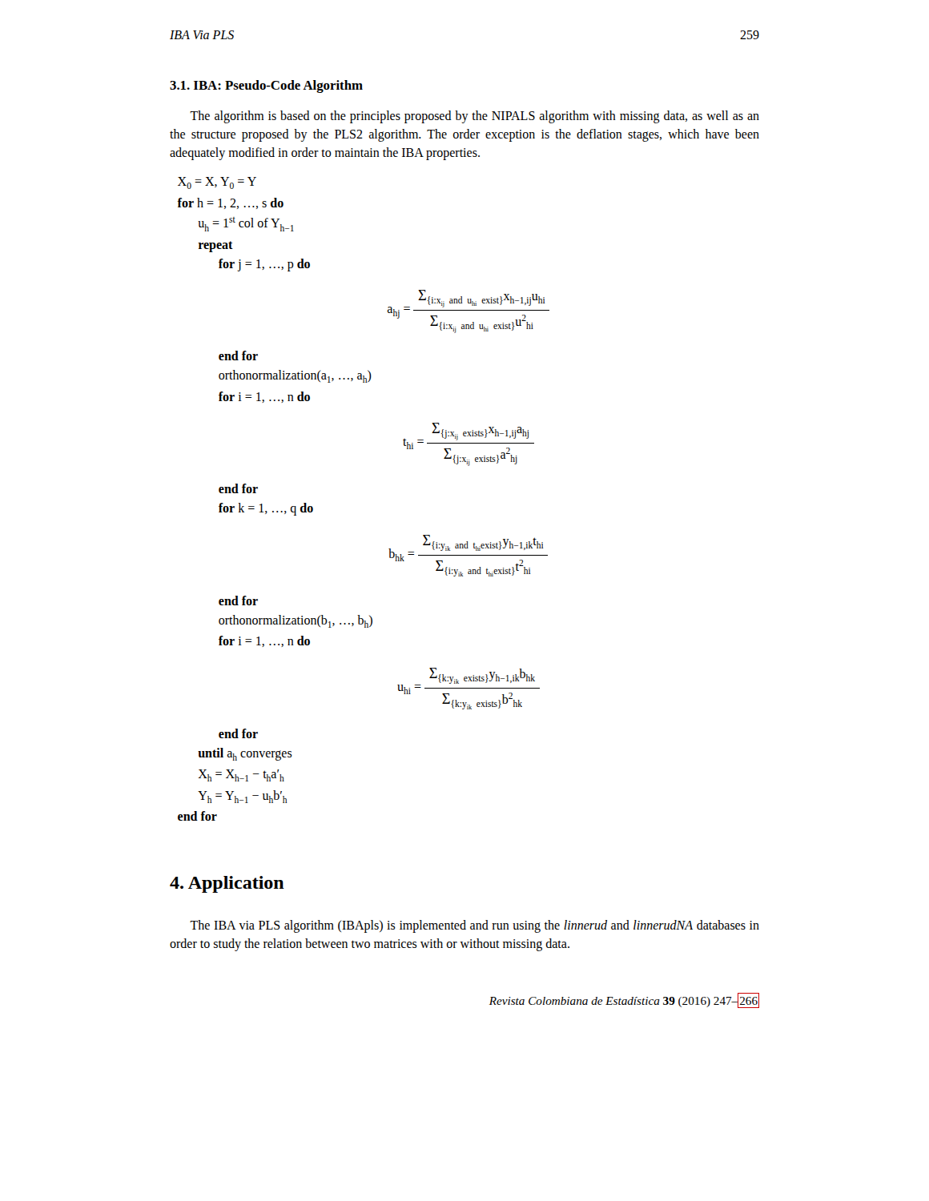IBA Via PLS 259
3.1. IBA: Pseudo-Code Algorithm
The algorithm is based on the principles proposed by the NIPALS algorithm with missing data, as well as an the structure proposed by the PLS2 algorithm. The order exception is the deflation stages, which have been adequately modified in order to maintain the IBA properties.
X0 = X, Y0 = Y
for h = 1, 2, …, s do
uh = 1st col of Yh−1
repeat
for j = 1, …, p do
ahj = Σ{i:xij and uhi exist}xh−1,ijuhi Σ{i:xij and uhi exist}u2hi
end for
orthonormalization(a1, …, ah)
for i = 1, …, n do
thi = Σ{j:xij exists}xh−1,ijahj Σ{j:xij exists}a2hj
end for
for k = 1, …, q do
bhk = Σ{i:yik and thiexist}yh−1,ikthi Σ{i:yik and thiexist}t2hi
end for
orthonormalization(b1, …, bh)
for i = 1, …, n do
uhi = Σ{k:yik exists}yh−1,ikbhk Σ{k:yik exists}b2hk
end for
until ah converges
Xh = Xh−1 − tha′h
Yh = Yh−1 − uhb′h
end for
4. Application
The IBA via PLS algorithm (IBApls) is implemented and run using the linnerud and linnerudNA databases in order to study the relation between two matrices with or without missing data.
Revista Colombiana de Estadística 39 (2016) 247–266